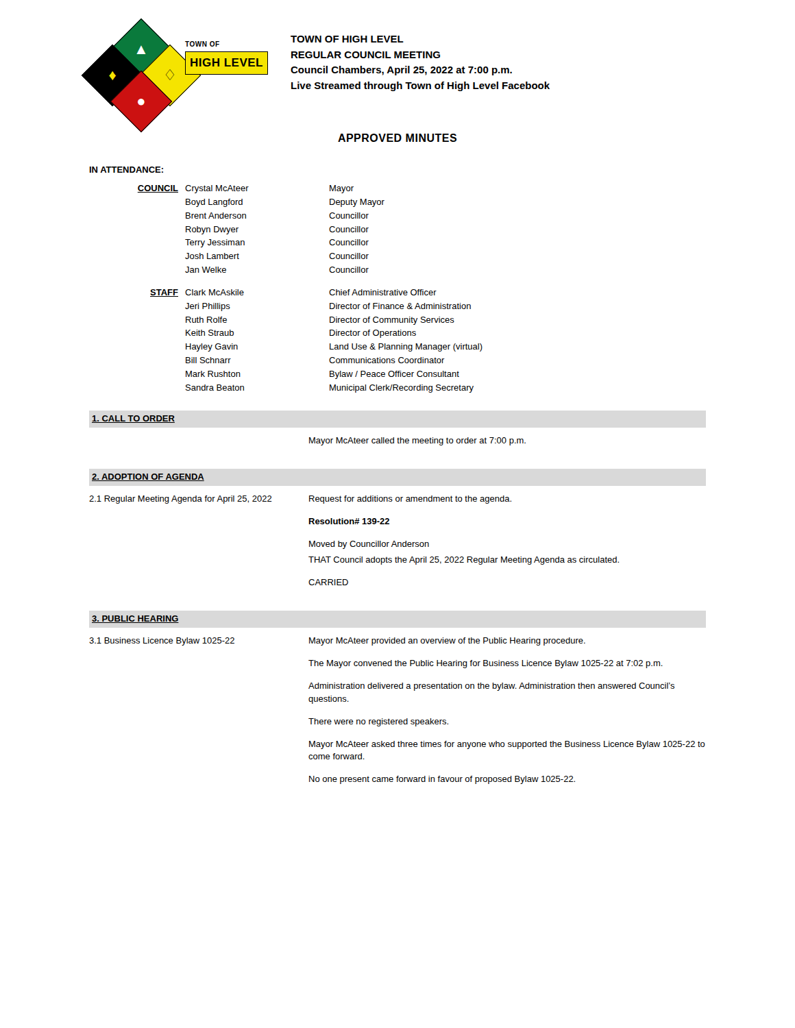▲
♦
♢
●
TOWN OF
HIGH LEVEL
TOWN OF HIGH LEVEL
REGULAR COUNCIL MEETING
Council Chambers, April 25, 2022 at 7:00 p.m.
Live Streamed through Town of High Level Facebook
APPROVED MINUTES
IN ATTENDANCE:
| COUNCIL | Crystal McAteer | Mayor |
| | Boyd Langford | Deputy Mayor |
| | Brent Anderson | Councillor |
| | Robyn Dwyer | Councillor |
| | Terry Jessiman | Councillor |
| | Josh Lambert | Councillor |
| | Jan Welke | Councillor |
| STAFF | Clark McAskile | Chief Administrative Officer |
| | Jeri Phillips | Director of Finance & Administration |
| | Ruth Rolfe | Director of Community Services |
| | Keith Straub | Director of Operations |
| | Hayley Gavin | Land Use & Planning Manager (virtual) |
| | Bill Schnarr | Communications Coordinator |
| | Mark Rushton | Bylaw / Peace Officer Consultant |
| | Sandra Beaton | Municipal Clerk/Recording Secretary |
1. CALL TO ORDER
Mayor McAteer called the meeting to order at 7:00 p.m.
2. ADOPTION OF AGENDA
2.1 Regular Meeting Agenda for April 25, 2022
Request for additions or amendment to the agenda.
Resolution# 139-22
Moved by Councillor Anderson
THAT Council adopts the April 25, 2022 Regular Meeting Agenda as circulated.
CARRIED
3. PUBLIC HEARING
3.1 Business Licence Bylaw 1025-22
Mayor McAteer provided an overview of the Public Hearing procedure.
The Mayor convened the Public Hearing for Business Licence Bylaw 1025-22 at 7:02 p.m.
Administration delivered a presentation on the bylaw. Administration then answered Council’s questions.
There were no registered speakers.
Mayor McAteer asked three times for anyone who supported the Business Licence Bylaw 1025-22 to come forward.
No one present came forward in favour of proposed Bylaw 1025-22.